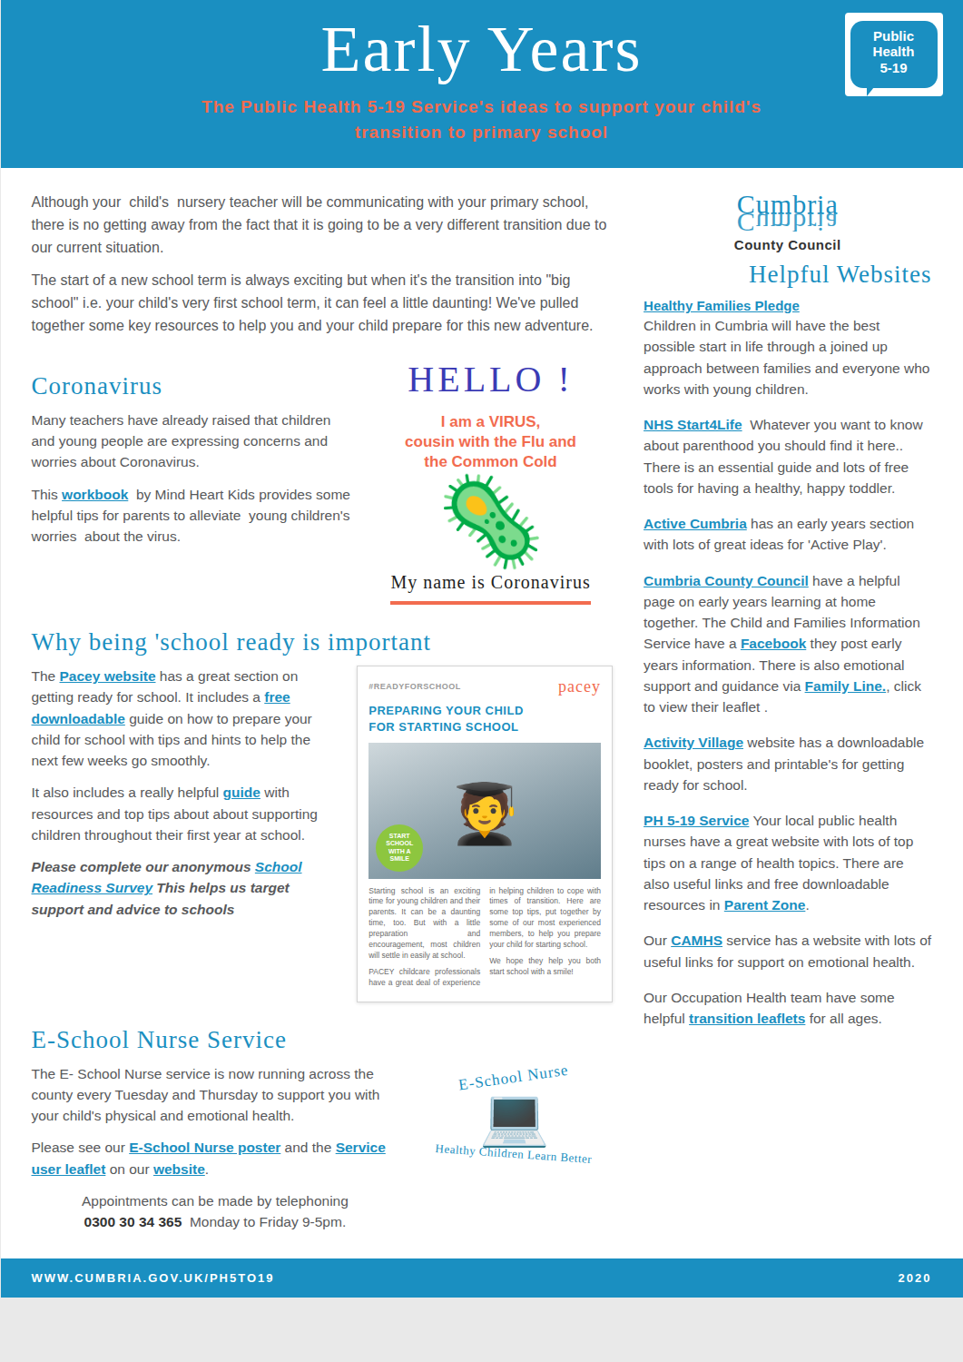Public
Health
5-19
Early Years
The Public Health 5-19 Service's ideas to support your child's transition to primary school
Although your child's nursery teacher will be communicating with your primary school, there is no getting away from the fact that it is going to be a very different transition due to our current situation.
The start of a new school term is always exciting but when it's the transition into "big school" i.e. your child's very first school term, it can feel a little daunting! We've pulled together some key resources to help you and your child prepare for this new adventure.
Coronavirus
Many teachers have already raised that children and young people are expressing concerns and worries about Coronavirus.
This workbook by Mind Heart Kids provides some helpful tips for parents to alleviate young children's worries about the virus.
HELLO !
I am a VIRUS,
cousin with the Flu and
the Common Cold
🦠
My name is Coronavirus
Why being 'school ready is important
The Pacey website has a great section on getting ready for school. It includes a free downloadable guide on how to prepare your child for school with tips and hints to help the next few weeks go smoothly.
It also includes a really helpful guide with resources and top tips about about supporting children throughout their first year at school.
Please complete our anonymous School Readiness Survey This helps us target support and advice to schools
#READYFORSCHOOL pacey
Preparing your child
for starting school
🧑‍🎓
START
SCHOOL
WITH A
SMILE
Starting school is an exciting time for young children and their parents. It can be a daunting time, too. But with a little preparation and encouragement, most children will settle in easily at school.
PACEY childcare professionals have a great deal of experience in helping children to cope with times of transition. Here are some top tips, put together by some of our most experienced members, to help you prepare your child for starting school.
We hope they help you both start school with a smile!
E-School Nurse Service
The E- School Nurse service is now running across the county every Tuesday and Thursday to support you with your child's physical and emotional health.
Please see our E-School Nurse poster and the Service user leaflet on our website.
Appointments can be made by telephoning
0300 30 34 365 Monday to Friday 9-5pm.
E-School Nurse
💻
Healthy Children Learn Better
Cumbria
Cumbria
County Council
Helpful Websites
Healthy Families Pledge
Children in Cumbria will have the best possible start in life through a joined up approach between families and everyone who works with young children.
NHS Start4Life Whatever you want to know about parenthood you should find it here.. There is an essential guide and lots of free tools for having a healthy, happy toddler.
Active Cumbria has an early years section with lots of great ideas for 'Active Play'.
Cumbria County Council have a helpful page on early years learning at home together. The Child and Families Information Service have a Facebook they post early years information. There is also emotional support and guidance via Family Line., click to view their leaflet .
Activity Village website has a downloadable booklet, posters and printable's for getting ready for school.
PH 5-19 Service Your local public health nurses have a great website with lots of top tips on a range of health topics. There are also useful links and free downloadable resources in Parent Zone.
Our CAMHS service has a website with lots of useful links for support on emotional health.
Our Occupation Health team have some helpful transition leaflets for all ages.
WWW.CUMBRIA.GOV.UK/PH5TO19 2020